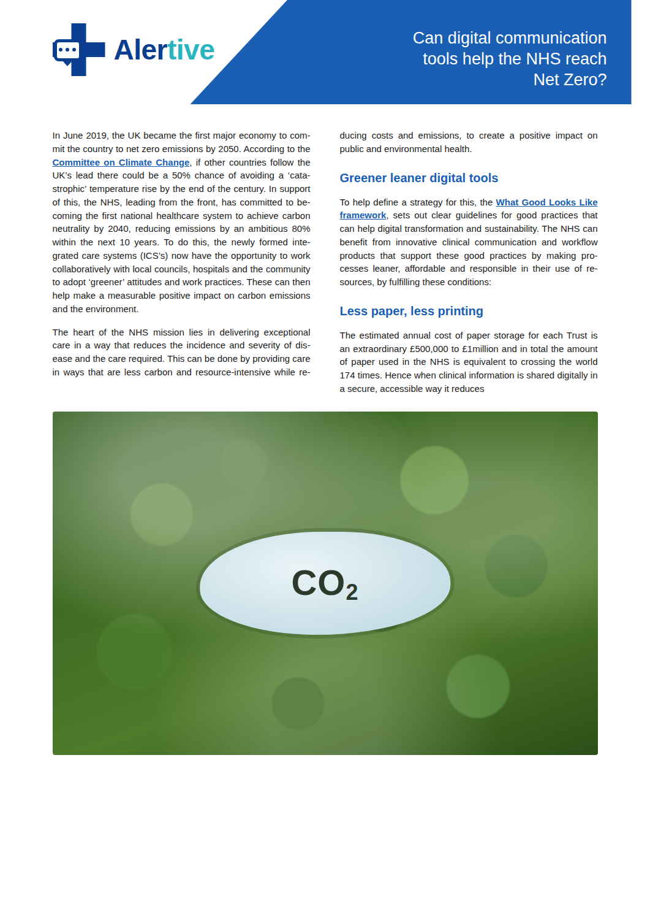Alertive
Can digital communication
tools help the NHS reach
Net Zero?
In June 2019, the UK became the first major economy to commit the country to net zero emissions by 2050. According to the Committee on Climate Change, if other countries follow the UK’s lead there could be a 50% chance of avoiding a ‘catastrophic’ temperature rise by the end of the century. In support of this, the NHS, leading from the front, has committed to becoming the first national healthcare system to achieve carbon neutrality by 2040, reducing emissions by an ambitious 80% within the next 10 years. To do this, the newly formed integrated care systems (ICS’s) now have the opportunity to work collaboratively with local councils, hospitals and the community to adopt ‘greener’ attitudes and work practices. These can then help make a measurable positive impact on carbon emissions and the environment.
The heart of the NHS mission lies in delivering exceptional care in a way that reduces the incidence and severity of disease and the care required. This can be done by providing care in ways that are less carbon and resource-intensive while reducing costs and emissions, to create a positive impact on public and environmental health.
Greener leaner digital tools
To help define a strategy for this, the What Good Looks Like framework, sets out clear guidelines for good practices that can help digital transformation and sustainability. The NHS can benefit from innovative clinical communication and workflow products that support these good practices by making processes leaner, affordable and responsible in their use of resources, by fulfilling these conditions:
Less paper, less printing
The estimated annual cost of paper storage for each Trust is an extraordinary £500,000 to £1million and in total the amount of paper used in the NHS is equivalent to crossing the world 174 times. Hence when clinical information is shared digitally in a secure, accessible way it reduces
CO2